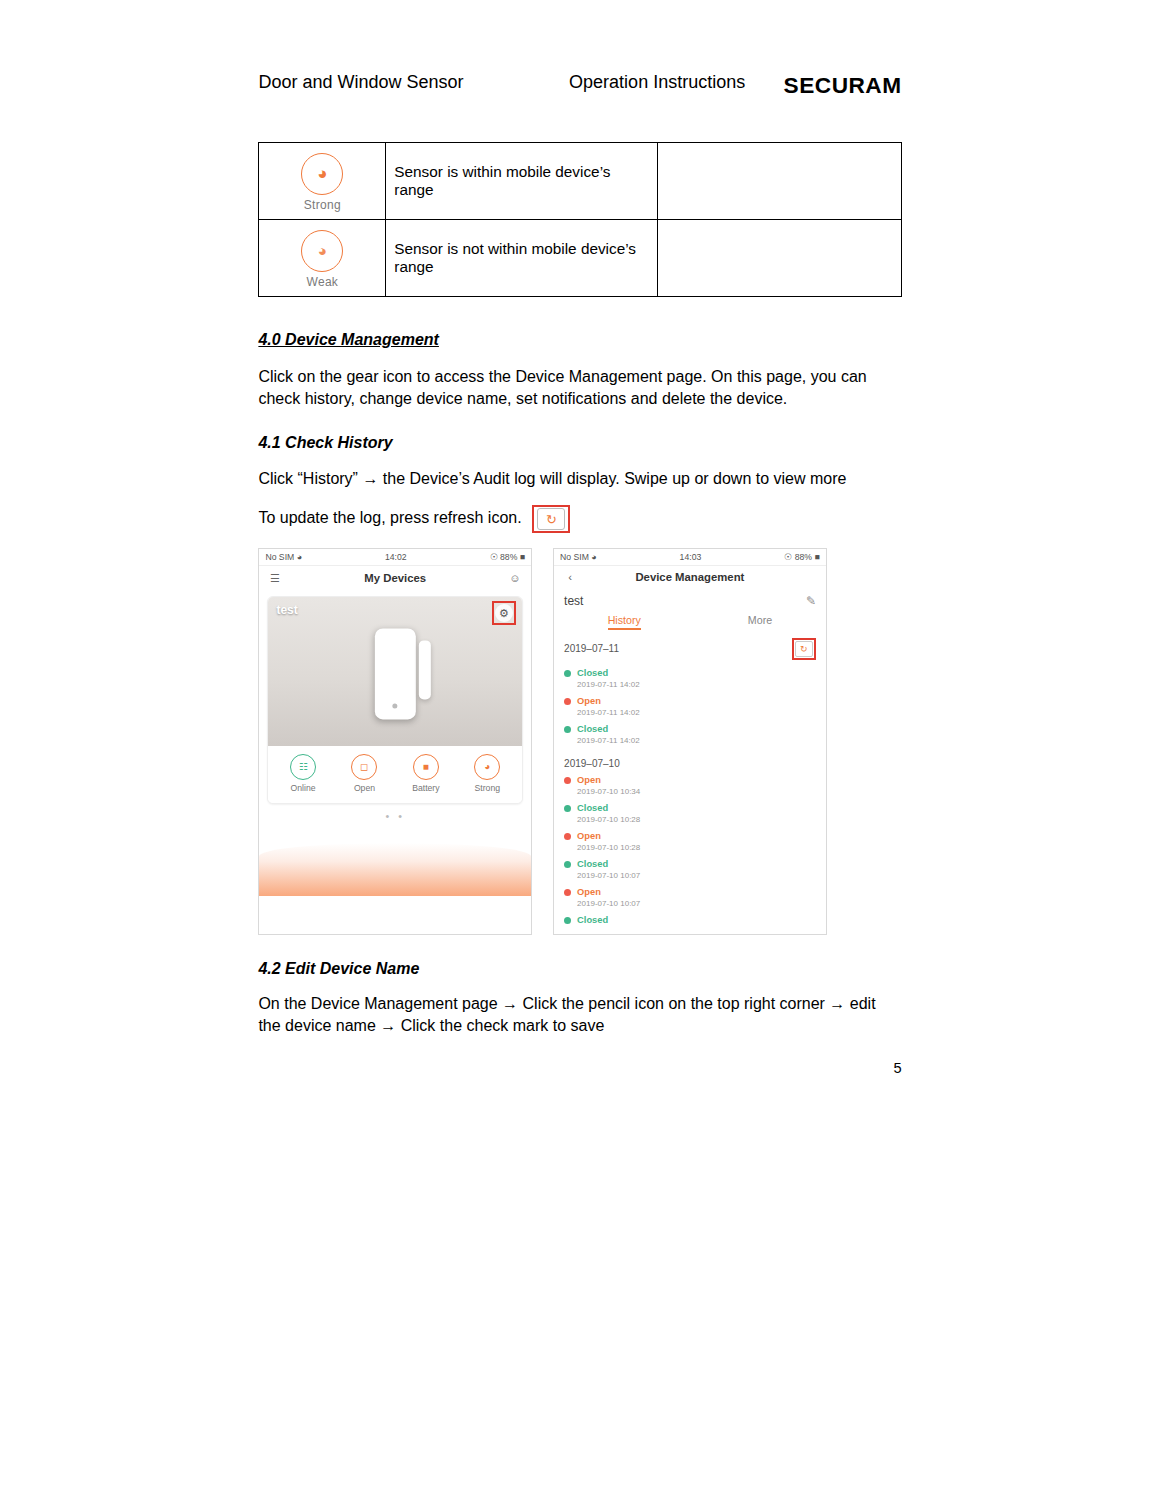Door and Window Sensor
Operation Instructions
SECURAM
| ◕ Strong | Sensor is within mobile device’s range | |
| ◕ Weak | Sensor is not within mobile device’s range | |
4.0 Device Management
Click on the gear icon to access the Device Management page. On this page, you can check history, change device name, set notifications and delete the device.
4.1 Check History
Click “History” → the Device’s Audit log will display. Swipe up or down to view more
To update the log, press refresh icon.
No SIM ◕ 14:02 ☉ 88% ■
☰ My Devices ☺
test
⚙
☷
Online
◻
Open
■
Battery
◕
Strong
• •
No SIM ◕ 14:03 ☉ 88% ■
‹ Device Management
test ✎
History More
2019–07–11
Closed
2019-07-11 14:02
Open
2019-07-11 14:02
Closed
2019-07-11 14:02
2019–07–10
Open
2019-07-10 10:34
Closed
2019-07-10 10:28
Open
2019-07-10 10:28
Closed
2019-07-10 10:07
Open
2019-07-10 10:07
Closed
4.2 Edit Device Name
On the Device Management page → Click the pencil icon on the top right corner → edit the device name → Click the check mark to save
5